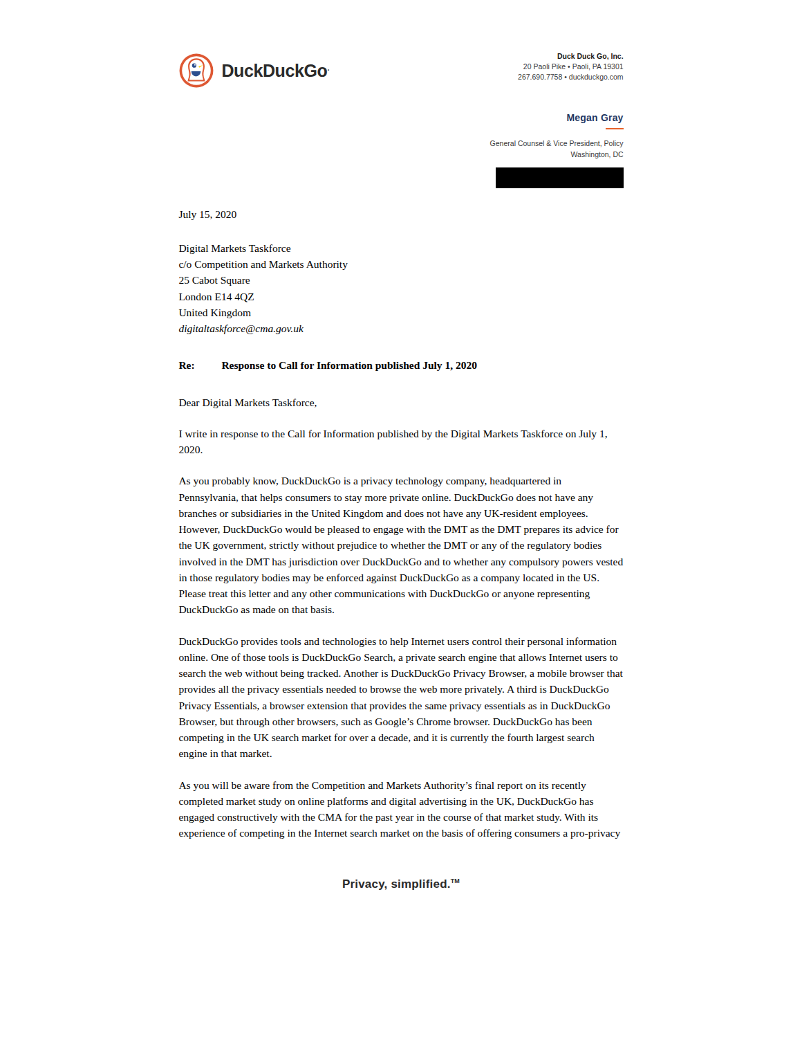DuckDuckGo.
Duck Duck Go, Inc.
20 Paoli Pike • Paoli, PA 19301
267.690.7758 • duckduckgo.com
Megan Gray
General Counsel & Vice President, Policy
Washington, DC
July 15, 2020
Digital Markets Taskforce
c/o Competition and Markets Authority
25 Cabot Square
London E14 4QZ
United Kingdom
digitaltaskforce@cma.gov.uk
Re: Response to Call for Information published July 1, 2020
Dear Digital Markets Taskforce,
I write in response to the Call for Information published by the Digital Markets Taskforce on July 1, 2020.
As you probably know, DuckDuckGo is a privacy technology company, headquartered in Pennsylvania, that helps consumers to stay more private online. DuckDuckGo does not have any branches or subsidiaries in the United Kingdom and does not have any UK-resident employees. However, DuckDuckGo would be pleased to engage with the DMT as the DMT prepares its advice for the UK government, strictly without prejudice to whether the DMT or any of the regulatory bodies involved in the DMT has jurisdiction over DuckDuckGo and to whether any compulsory powers vested in those regulatory bodies may be enforced against DuckDuckGo as a company located in the US. Please treat this letter and any other communications with DuckDuckGo or anyone representing DuckDuckGo as made on that basis.
DuckDuckGo provides tools and technologies to help Internet users control their personal information online. One of those tools is DuckDuckGo Search, a private search engine that allows Internet users to search the web without being tracked. Another is DuckDuckGo Privacy Browser, a mobile browser that provides all the privacy essentials needed to browse the web more privately. A third is DuckDuckGo Privacy Essentials, a browser extension that provides the same privacy essentials as in DuckDuckGo Browser, but through other browsers, such as Google’s Chrome browser. DuckDuckGo has been competing in the UK search market for over a decade, and it is currently the fourth largest search engine in that market.
As you will be aware from the Competition and Markets Authority’s final report on its recently completed market study on online platforms and digital advertising in the UK, DuckDuckGo has engaged constructively with the CMA for the past year in the course of that market study. With its experience of competing in the Internet search market on the basis of offering consumers a pro-privacy
Privacy, simplified.TM